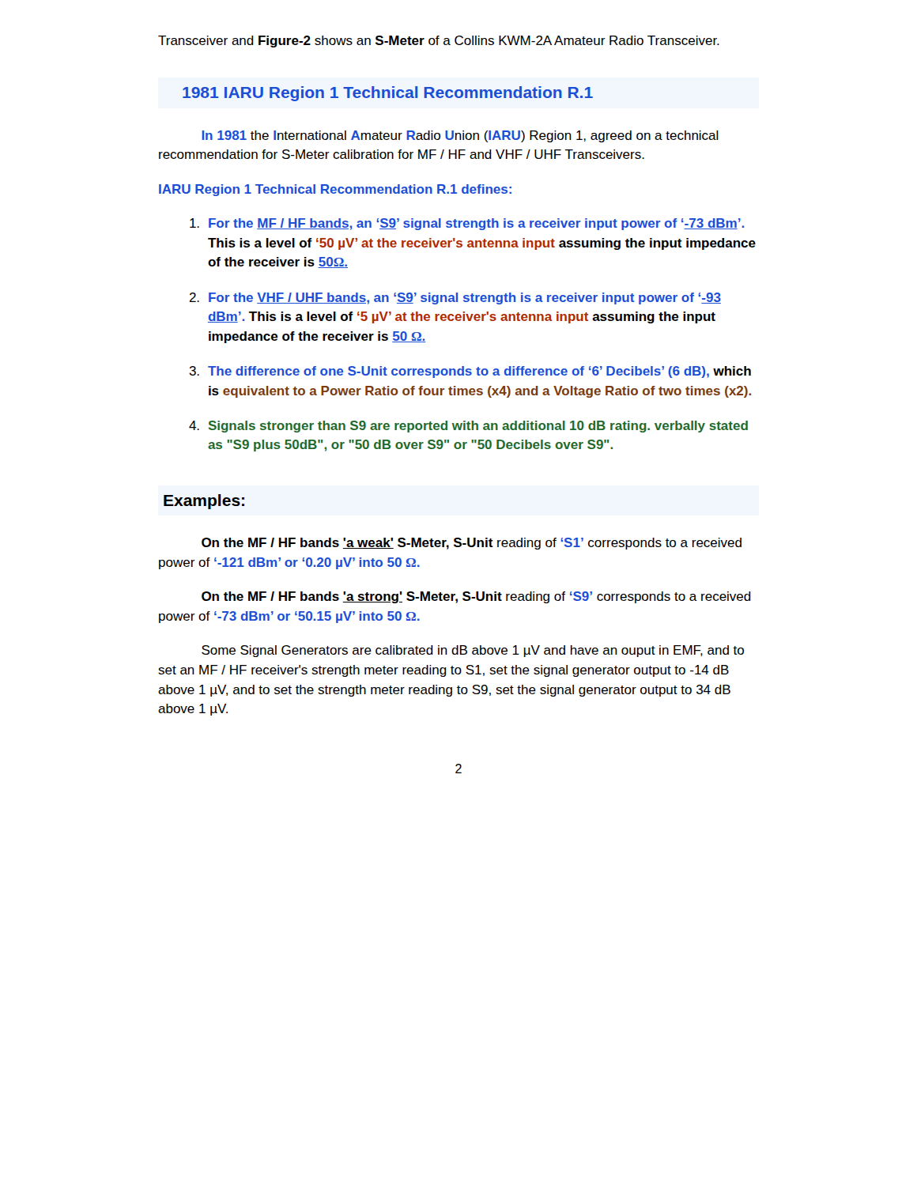Transceiver and Figure-2 shows an S-Meter of a Collins KWM-2A Amateur Radio Transceiver.
1981 IARU Region 1 Technical Recommendation R.1
In 1981 the International Amateur Radio Union (IARU) Region 1, agreed on a technical recommendation for S-Meter calibration for MF / HF and VHF / UHF Transceivers.
IARU Region 1 Technical Recommendation R.1 defines:
For the MF / HF bands, an ‘S9’ signal strength is a receiver input power of ‘-73 dBm’. This is a level of ‘50 µV’ at the receiver's antenna input assuming the input impedance of the receiver is 50Ω.
For the VHF / UHF bands, an ‘S9’ signal strength is a receiver input power of ‘-93 dBm’. This is a level of ‘5 µV’ at the receiver's antenna input assuming the input impedance of the receiver is 50 Ω.
The difference of one S-Unit corresponds to a difference of ‘6’ Decibels’ (6 dB), which is equivalent to a Power Ratio of four times (x4) and a Voltage Ratio of two times (x2).
Signals stronger than S9 are reported with an additional 10 dB rating. verbally stated as "S9 plus 50dB", or "50 dB over S9" or "50 Decibels over S9".
Examples:
On the MF / HF bands 'a weak' S-Meter, S-Unit reading of ‘S1’ corresponds to a received power of ‘-121 dBm’ or ‘0.20 µV’ into 50 Ω.
On the MF / HF bands 'a strong' S-Meter, S-Unit reading of ‘S9’ corresponds to a received power of ‘-73 dBm’ or ‘50.15 µV’ into 50 Ω.
Some Signal Generators are calibrated in dB above 1 µV and have an ouput in EMF, and to set an MF / HF receiver's strength meter reading to S1, set the signal generator output to -14 dB above 1 µV, and to set the strength meter reading to S9, set the signal generator output to 34 dB above 1 µV.
2